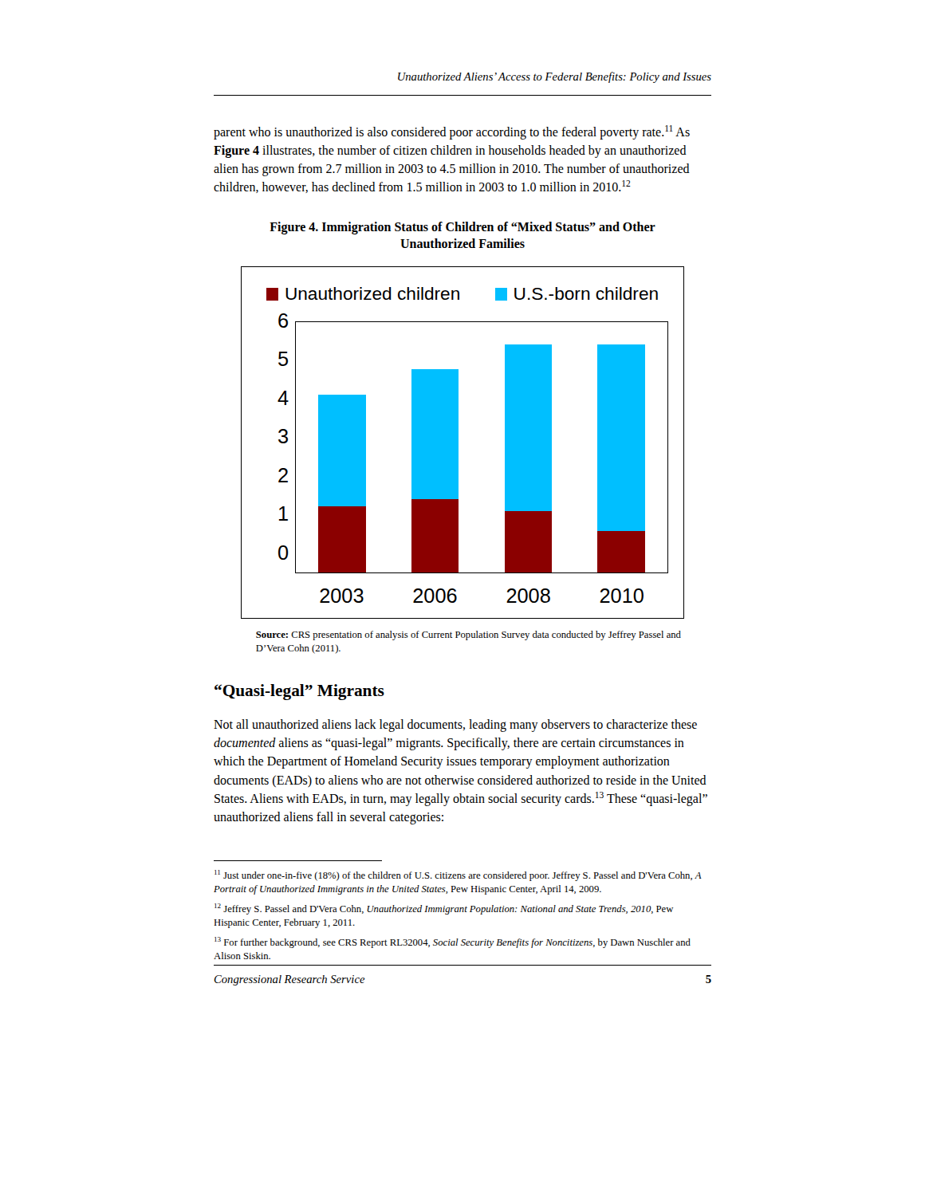Unauthorized Aliens’ Access to Federal Benefits: Policy and Issues
parent who is unauthorized is also considered poor according to the federal poverty rate.11 As Figure 4 illustrates, the number of citizen children in households headed by an unauthorized alien has grown from 2.7 million in 2003 to 4.5 million in 2010. The number of unauthorized children, however, has declined from 1.5 million in 2003 to 1.0 million in 2010.12
Figure 4. Immigration Status of Children of “Mixed Status” and Other
Unauthorized Families
Unauthorized children U.S.-born children
6 5 4 3 2 1 0
2003 2006 2008 2010
Source: CRS presentation of analysis of Current Population Survey data conducted by Jeffrey Passel and D’Vera Cohn (2011).
“Quasi-legal” Migrants
Not all unauthorized aliens lack legal documents, leading many observers to characterize these documented aliens as “quasi-legal” migrants. Specifically, there are certain circumstances in which the Department of Homeland Security issues temporary employment authorization documents (EADs) to aliens who are not otherwise considered authorized to reside in the United States. Aliens with EADs, in turn, may legally obtain social security cards.13 These “quasi-legal” unauthorized aliens fall in several categories:
11 Just under one-in-five (18%) of the children of U.S. citizens are considered poor. Jeffrey S. Passel and D'Vera Cohn, A Portrait of Unauthorized Immigrants in the United States, Pew Hispanic Center, April 14, 2009.
12 Jeffrey S. Passel and D'Vera Cohn, Unauthorized Immigrant Population: National and State Trends, 2010, Pew Hispanic Center, February 1, 2011.
13 For further background, see CRS Report RL32004, Social Security Benefits for Noncitizens, by Dawn Nuschler and Alison Siskin.
Congressional Research Service 5